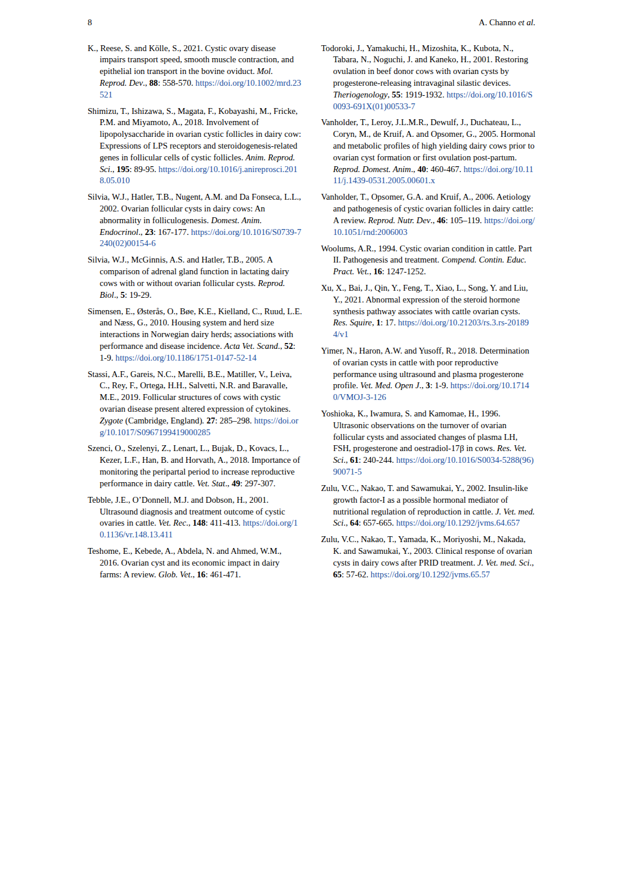8 A. Channo et al.
K., Reese, S. and Kölle, S., 2021. Cystic ovary disease impairs transport speed, smooth muscle contraction, and epithelial ion transport in the bovine oviduct. Mol. Reprod. Dev., 88: 558-570. https://doi.org/10.1002/mrd.23521
Shimizu, T., Ishizawa, S., Magata, F., Kobayashi, M., Fricke, P.M. and Miyamoto, A., 2018. Involvement of lipopolysaccharide in ovarian cystic follicles in dairy cow: Expressions of LPS receptors and steroidogenesis-related genes in follicular cells of cystic follicles. Anim. Reprod. Sci., 195: 89-95. https://doi.org/10.1016/j.anireprosci.2018.05.010
Silvia, W.J., Hatler, T.B., Nugent, A.M. and Da Fonseca, L.L., 2002. Ovarian follicular cysts in dairy cows: An abnormality in folliculogenesis. Domest. Anim. Endocrinol., 23: 167-177. https://doi.org/10.1016/S0739-7240(02)00154-6
Silvia, W.J., McGinnis, A.S. and Hatler, T.B., 2005. A comparison of adrenal gland function in lactating dairy cows with or without ovarian follicular cysts. Reprod. Biol., 5: 19-29.
Simensen, E., Østerås, O., Bøe, K.E., Kielland, C., Ruud, L.E. and Næss, G., 2010. Housing system and herd size interactions in Norwegian dairy herds; associations with performance and disease incidence. Acta Vet. Scand., 52: 1-9. https://doi.org/10.1186/1751-0147-52-14
Stassi, A.F., Gareis, N.C., Marelli, B.E., Matiller, V., Leiva, C., Rey, F., Ortega, H.H., Salvetti, N.R. and Baravalle, M.E., 2019. Follicular structures of cows with cystic ovarian disease present altered expression of cytokines. Zygote (Cambridge, England). 27: 285–298. https://doi.org/10.1017/S0967199419000285
Szenci, O., Szelenyi, Z., Lenart, L., Bujak, D., Kovacs, L., Kezer, L.F., Han, B. and Horvath, A., 2018. Importance of monitoring the peripartal period to increase reproductive performance in dairy cattle. Vet. Stat., 49: 297-307.
Tebble, J.E., O’Donnell, M.J. and Dobson, H., 2001. Ultrasound diagnosis and treatment outcome of cystic ovaries in cattle. Vet. Rec., 148: 411-413. https://doi.org/10.1136/vr.148.13.411
Teshome, E., Kebede, A., Abdela, N. and Ahmed, W.M., 2016. Ovarian cyst and its economic impact in dairy farms: A review. Glob. Vet., 16: 461-471.
Todoroki, J., Yamakuchi, H., Mizoshita, K., Kubota, N., Tabara, N., Noguchi, J. and Kaneko, H., 2001. Restoring ovulation in beef donor cows with ovarian cysts by progesterone-releasing intravaginal silastic devices. Theriogenology, 55: 1919-1932. https://doi.org/10.1016/S0093-691X(01)00533-7
Vanholder, T., Leroy, J.L.M.R., Dewulf, J., Duchateau, L., Coryn, M., de Kruif, A. and Opsomer, G., 2005. Hormonal and metabolic profiles of high yielding dairy cows prior to ovarian cyst formation or first ovulation post-partum. Reprod. Domest. Anim., 40: 460-467. https://doi.org/10.1111/j.1439-0531.2005.00601.x
Vanholder, T., Opsomer, G.A. and Kruif, A., 2006. Aetiology and pathogenesis of cystic ovarian follicles in dairy cattle: A review. Reprod. Nutr. Dev., 46: 105–119. https://doi.org/10.1051/rnd:2006003
Woolums, A.R., 1994. Cystic ovarian condition in cattle. Part II. Pathogenesis and treatment. Compend. Contin. Educ. Pract. Vet., 16: 1247-1252.
Xu, X., Bai, J., Qin, Y., Feng, T., Xiao, L., Song, Y. and Liu, Y., 2021. Abnormal expression of the steroid hormone synthesis pathway associates with cattle ovarian cysts. Res. Squire, 1: 17. https://doi.org/10.21203/rs.3.rs-201894/v1
Yimer, N., Haron, A.W. and Yusoff, R., 2018. Determination of ovarian cysts in cattle with poor reproductive performance using ultrasound and plasma progesterone profile. Vet. Med. Open J., 3: 1-9. https://doi.org/10.17140/VMOJ-3-126
Yoshioka, K., Iwamura, S. and Kamomae, H., 1996. Ultrasonic observations on the turnover of ovarian follicular cysts and associated changes of plasma LH, FSH, progesterone and oestradiol-17β in cows. Res. Vet. Sci., 61: 240-244. https://doi.org/10.1016/S0034-5288(96)90071-5
Zulu, V.C., Nakao, T. and Sawamukai, Y., 2002. Insulin-like growth factor-I as a possible hormonal mediator of nutritional regulation of reproduction in cattle. J. Vet. med. Sci., 64: 657-665. https://doi.org/10.1292/jvms.64.657
Zulu, V.C., Nakao, T., Yamada, K., Moriyoshi, M., Nakada, K. and Sawamukai, Y., 2003. Clinical response of ovarian cysts in dairy cows after PRID treatment. J. Vet. med. Sci., 65: 57-62. https://doi.org/10.1292/jvms.65.57